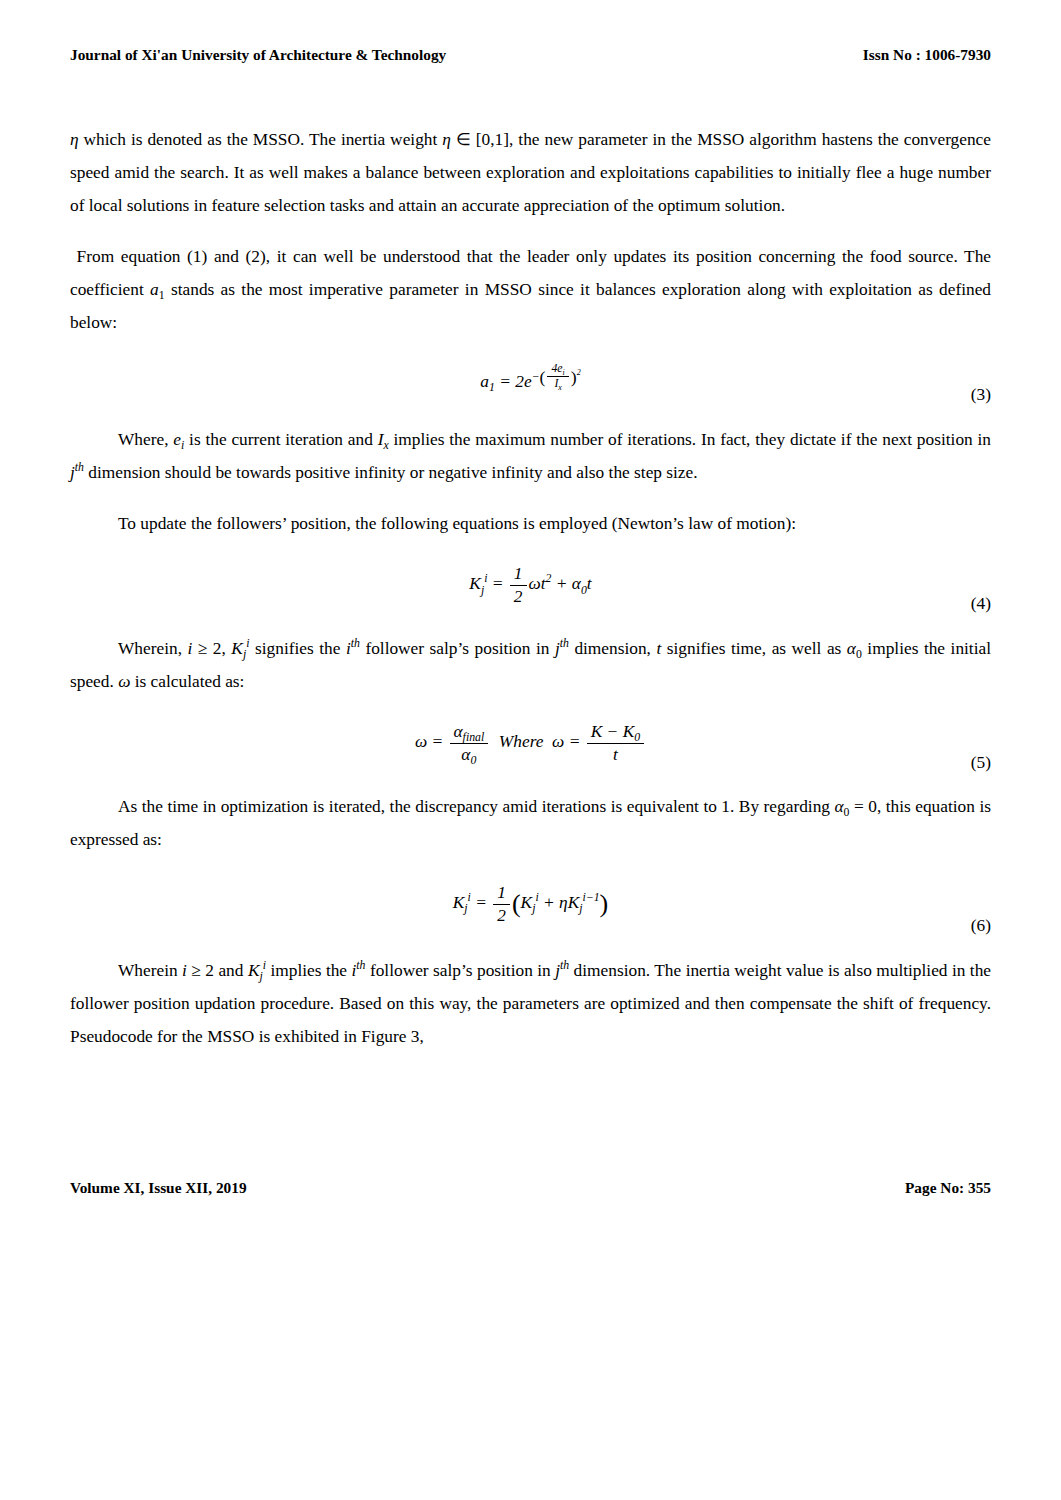Journal of Xi'an University of Architecture & Technology
Issn No : 1006-7930
η which is denoted as the MSSO. The inertia weight η ∈ [0,1], the new parameter in the MSSO algorithm hastens the convergence speed amid the search. It as well makes a balance between exploration and exploitations capabilities to initially flee a huge number of local solutions in feature selection tasks and attain an accurate appreciation of the optimum solution.
From equation (1) and (2), it can well be understood that the leader only updates its position concerning the food source. The coefficient a1 stands as the most imperative parameter in MSSO since it balances exploration along with exploitation as defined below:
a1 = 2e−(4ei Ix)2
(3)
Where, ei is the current iteration and Ix implies the maximum number of iterations. In fact, they dictate if the next position in jth dimension should be towards positive infinity or negative infinity and also the step size.
To update the followers’ position, the following equations is employed (Newton’s law of motion):
Kji = 12 ωt2 + α0t
(4)
Wherein, i ≥ 2, Kji signifies the ith follower salp’s position in jth dimension, t signifies time, as well as α0 implies the initial speed. ω is calculated as:
ω = αfinal α0 Where ω = K − K0 t
(5)
As the time in optimization is iterated, the discrepancy amid iterations is equivalent to 1. By regarding α0 = 0, this equation is expressed as:
Kji = 12(Kji + ηKji−1)
(6)
Wherein i ≥ 2 and Kji implies the ith follower salp’s position in jth dimension. The inertia weight value is also multiplied in the follower position updation procedure. Based on this way, the parameters are optimized and then compensate the shift of frequency. Pseudocode for the MSSO is exhibited in Figure 3,
Volume XI, Issue XII, 2019
Page No: 355